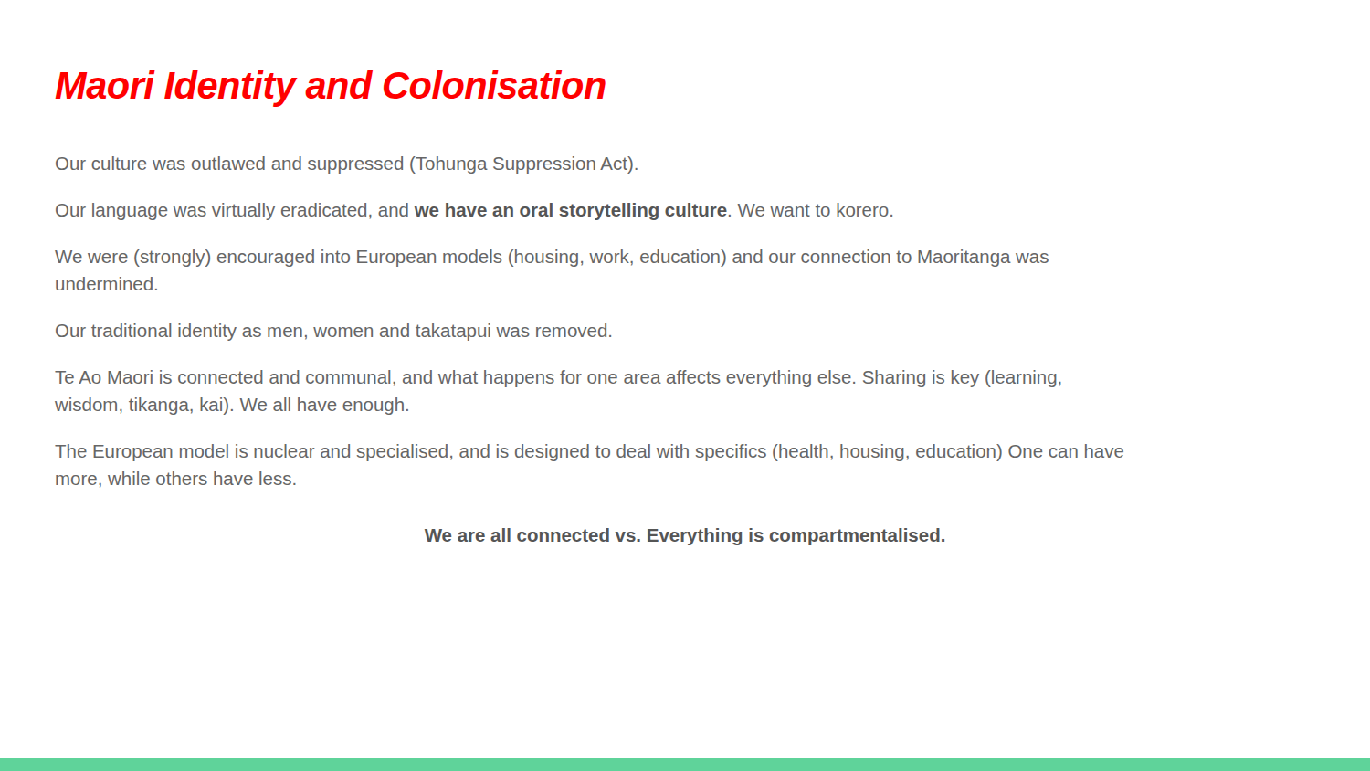Maori Identity and Colonisation
Our culture was outlawed and suppressed (Tohunga Suppression Act).
Our language was virtually eradicated, and we have an oral storytelling culture. We want to korero.
We were (strongly) encouraged into European models (housing, work, education) and our connection to Maoritanga was undermined.
Our traditional identity as men, women and takatapui was removed.
Te Ao Maori is connected and communal, and what happens for one area affects everything else. Sharing is key (learning, wisdom, tikanga, kai). We all have enough.
The European model is nuclear and specialised, and is designed to deal with specifics (health, housing, education) One can have more, while others have less.
We are all connected vs. Everything is compartmentalised.